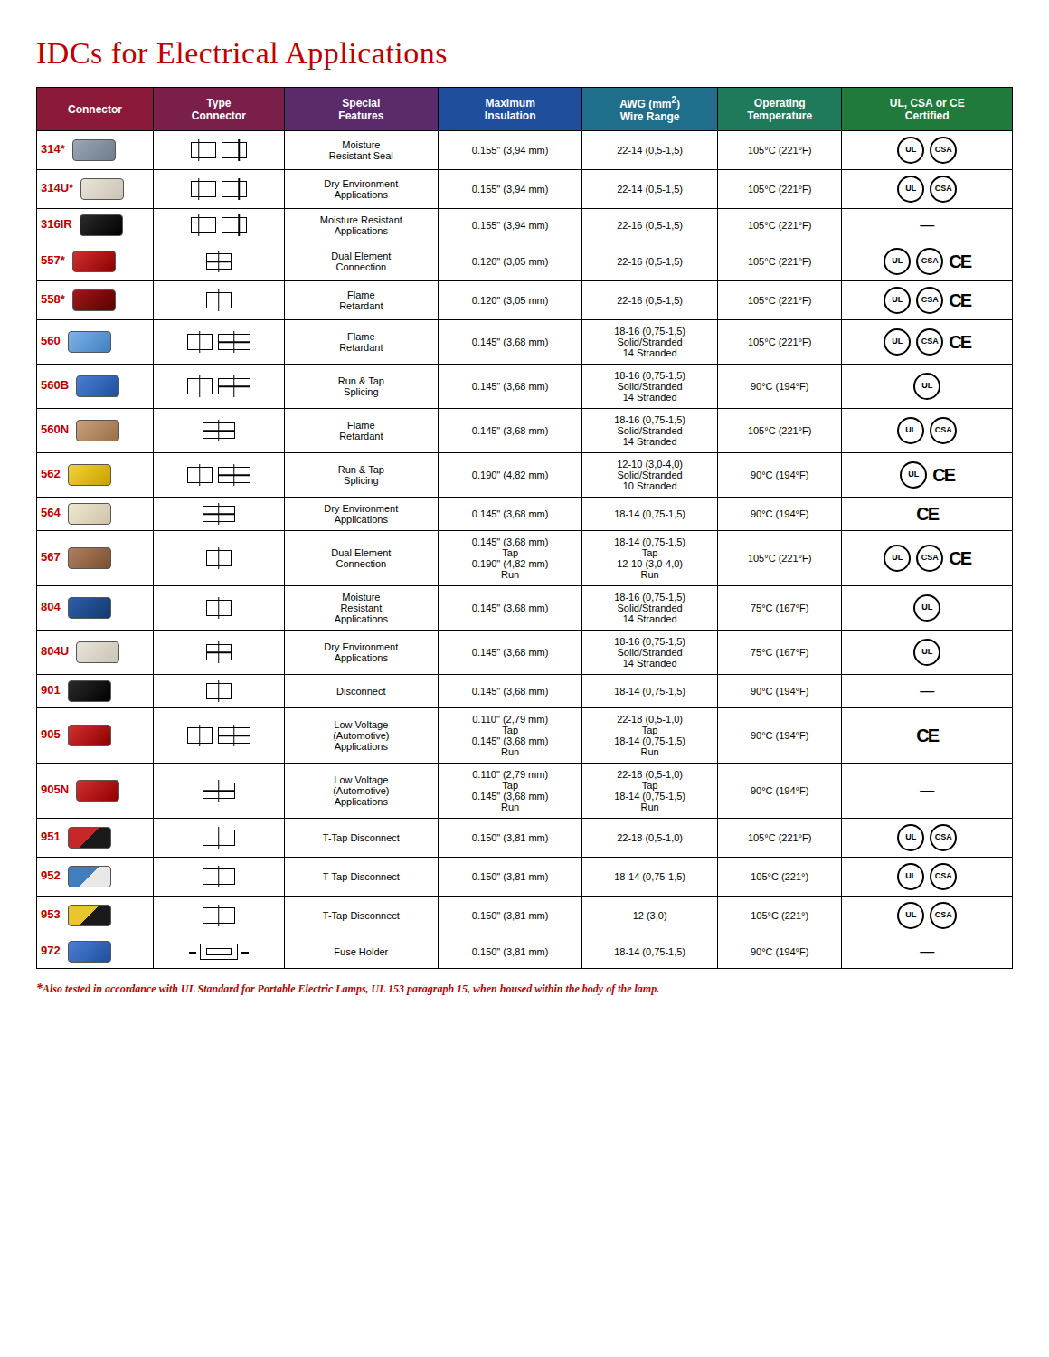IDCs for Electrical Applications
| Connector | Type Connector | Special Features | Maximum Insulation | AWG (mm 2 ) Wire Range | Operating Temperature | UL, CSA or CE Certified |
| --- | --- | --- | --- | --- | --- | --- |
| 314* | | Moisture Resistant Seal | 0.155" (3,94 mm) | 22-14 (0,5-1,5) | 105°C (221°F) | UL CSA |
| 314U* | | Dry Environment Applications | 0.155" (3,94 mm) | 22-14 (0,5-1,5) | 105°C (221°F) | UL CSA |
| 316IR | | Moisture Resistant Applications | 0.155" (3,94 mm) | 22-16 (0,5-1,5) | 105°C (221°F) | — |
| 557* | | Dual Element Connection | 0.120" (3,05 mm) | 22-16 (0,5-1,5) | 105°C (221°F) | UL CSA CE |
| 558* | | Flame Retardant | 0.120" (3,05 mm) | 22-16 (0,5-1,5) | 105°C (221°F) | UL CSA CE |
| 560 | | Flame Retardant | 0.145" (3,68 mm) | 18-16 (0,75-1,5) Solid/Stranded 14 Stranded | 105°C (221°F) | UL CSA CE |
| 560B | | Run & Tap Splicing | 0.145" (3,68 mm) | 18-16 (0,75-1,5) Solid/Stranded 14 Stranded | 90°C (194°F) | UL |
| 560N | | Flame Retardant | 0.145" (3,68 mm) | 18-16 (0,75-1,5) Solid/Stranded 14 Stranded | 105°C (221°F) | UL CSA |
| 562 | | Run & Tap Splicing | 0.190" (4,82 mm) | 12-10 (3,0-4,0) Solid/Stranded 10 Stranded | 90°C (194°F) | UL CE |
| 564 | | Dry Environment Applications | 0.145" (3,68 mm) | 18-14 (0,75-1,5) | 90°C (194°F) | CE |
| 567 | | Dual Element Connection | 0.145" (3,68 mm) Tap 0.190" (4,82 mm) Run | 18-14 (0,75-1,5) Tap 12-10 (3,0-4,0) Run | 105°C (221°F) | UL CSA CE |
| 804 | | Moisture Resistant Applications | 0.145" (3,68 mm) | 18-16 (0,75-1,5) Solid/Stranded 14 Stranded | 75°C (167°F) | UL |
| 804U | | Dry Environment Applications | 0.145" (3,68 mm) | 18-16 (0,75-1,5) Solid/Stranded 14 Stranded | 75°C (167°F) | UL |
| 901 | | Disconnect | 0.145" (3,68 mm) | 18-14 (0,75-1,5) | 90°C (194°F) | — |
| 905 | | Low Voltage (Automotive) Applications | 0.110" (2,79 mm) Tap 0.145" (3,68 mm) Run | 22-18 (0,5-1,0) Tap 18-14 (0,75-1,5) Run | 90°C (194°F) | CE |
| 905N | | Low Voltage (Automotive) Applications | 0.110" (2,79 mm) Tap 0.145" (3,68 mm) Run | 22-18 (0,5-1,0) Tap 18-14 (0,75-1,5) Run | 90°C (194°F) | — |
| 951 | | T-Tap Disconnect | 0.150" (3,81 mm) | 22-18 (0,5-1,0) | 105°C (221°F) | UL CSA |
| 952 | | T-Tap Disconnect | 0.150" (3,81 mm) | 18-14 (0,75-1,5) | 105°C (221°) | UL CSA |
| 953 | | T-Tap Disconnect | 0.150" (3,81 mm) | 12 (3,0) | 105°C (221°) | UL CSA |
| 972 | | Fuse Holder | 0.150" (3,81 mm) | 18-14 (0,75-1,5) | 90°C (194°F) | — |
*Also tested in accordance with UL Standard for Portable Electric Lamps, UL 153 paragraph 15, when housed within the body of the lamp.